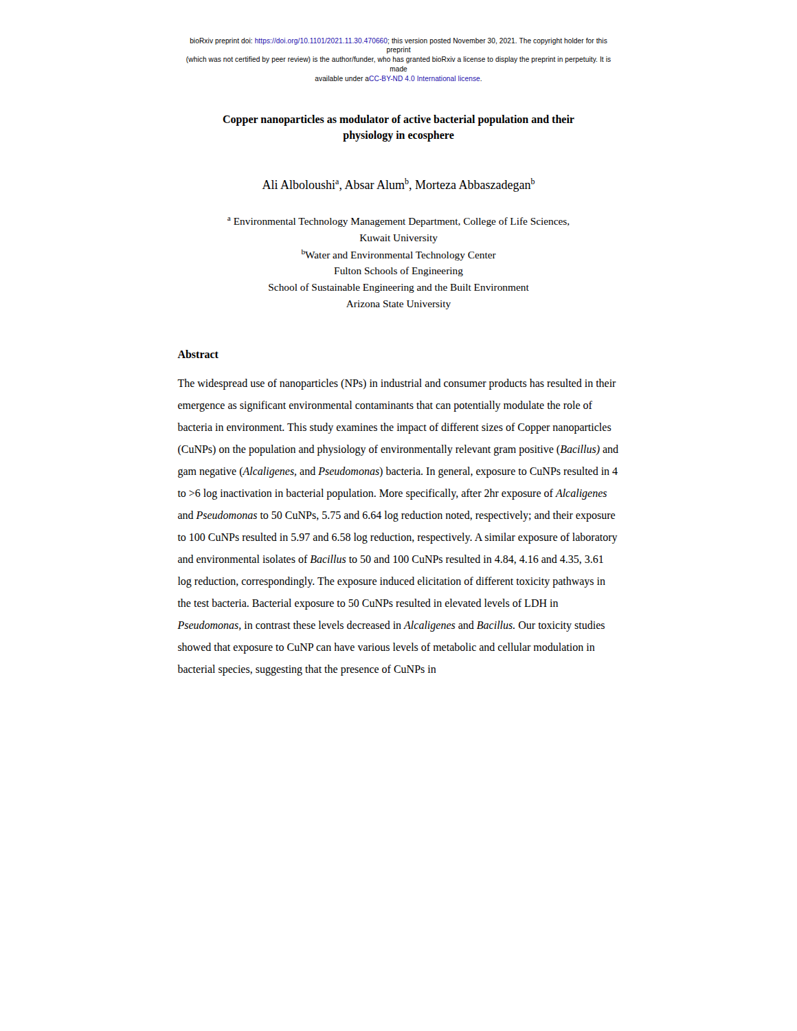bioRxiv preprint doi: https://doi.org/10.1101/2021.11.30.470660; this version posted November 30, 2021. The copyright holder for this preprint (which was not certified by peer review) is the author/funder, who has granted bioRxiv a license to display the preprint in perpetuity. It is made available under aCC-BY-ND 4.0 International license.
Copper nanoparticles as modulator of active bacterial population and their physiology in ecosphere
Ali Alboloushia, Absar Alumb, Morteza Abbaszadeganb
a Environmental Technology Management Department, College of Life Sciences,
Kuwait University
bWater and Environmental Technology Center
Fulton Schools of Engineering
School of Sustainable Engineering and the Built Environment
Arizona State University
Abstract
The widespread use of nanoparticles (NPs) in industrial and consumer products has resulted in their emergence as significant environmental contaminants that can potentially modulate the role of bacteria in environment. This study examines the impact of different sizes of Copper nanoparticles (CuNPs) on the population and physiology of environmentally relevant gram positive (Bacillus) and gam negative (Alcaligenes, and Pseudomonas) bacteria. In general, exposure to CuNPs resulted in 4 to >6 log inactivation in bacterial population. More specifically, after 2hr exposure of Alcaligenes and Pseudomonas to 50 CuNPs, 5.75 and 6.64 log reduction noted, respectively; and their exposure to 100 CuNPs resulted in 5.97 and 6.58 log reduction, respectively. A similar exposure of laboratory and environmental isolates of Bacillus to 50 and 100 CuNPs resulted in 4.84, 4.16 and 4.35, 3.61 log reduction, correspondingly. The exposure induced elicitation of different toxicity pathways in the test bacteria. Bacterial exposure to 50 CuNPs resulted in elevated levels of LDH in Pseudomonas, in contrast these levels decreased in Alcaligenes and Bacillus. Our toxicity studies showed that exposure to CuNP can have various levels of metabolic and cellular modulation in bacterial species, suggesting that the presence of CuNPs in